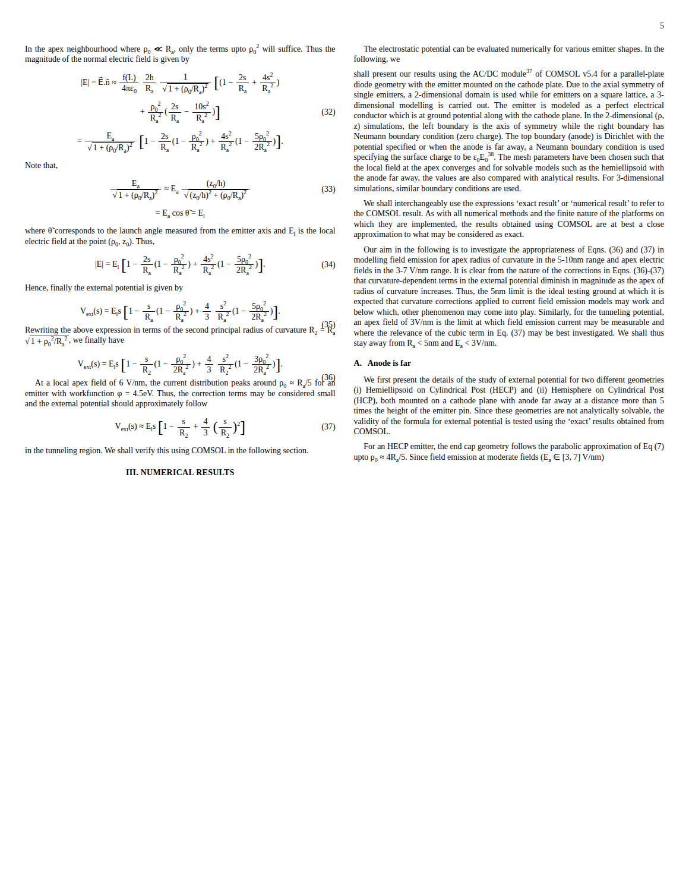5
In the apex neighbourhood where ρ0 ≪ Ra, only the terms upto ρ02 will suffice. Thus the magnitude of the normal electric field is given by
|E| = E⃗.n̂ ≈ f(L) 4πε0 2h Ra 1√1 + (ρ0/Ra)2 [(1 − 2s Ra + 4s2 Ra2)
+ ρ02 Ra2(2s Ra − 10s2 Ra2)] (32)
= Ea√1 + (ρ0/Ra)2 [1 − 2s Ra(1 − ρ02 Ra2) + 4s2 Ra2(1 − 5ρ022Ra2)].
Note that,
Ea√1 + (ρ0/Ra)2 ≈ Ea (z0/h)√(z0/h)2 + (ρ0/Ra)2 (33)
= Ea cos θ̃ = El
where θ̃ corresponds to the launch angle measured from the emitter axis and El is the local electric field at the point (ρ0, z0). Thus,
|E| = El [1 − 2s Ra(1 − ρ02 Ra2) + 4s2 Ra2(1 − 5ρ022Ra2)]. (34)
Hence, finally the external potential is given by
Vext(s) = Els [1 − sRa(1 − ρ02 Ra2) + 43 s2 Ra2(1 − 5ρ022Ra2)].
(35)
Rewriting the above expression in terms of the second principal radius of curvature R2 = Ra√1 + ρ02/Ra2, we finally have
Vext(s) = Els [1 − sR2(1 − ρ022Ra2) + 43 s2 R22(1 − 3ρ022Ra2)].
(36)
At a local apex field of 6 V/nm, the current distribution peaks around ρ0 ≈ Ra/5 for an emitter with workfunction φ = 4.5eV. Thus, the correction terms may be considered small and the external potential should approximately follow
Vext(s) ≈ Els [1 − sR2 + 43 (sR2)2] (37)
in the tunneling region. We shall verify this using COMSOL in the following section.
III. NUMERICAL RESULTS
The electrostatic potential can be evaluated numerically for various emitter shapes. In the following, we
shall present our results using the AC/DC module37 of COMSOL v5.4 for a parallel-plate diode geometry with the emitter mounted on the cathode plate. Due to the axial symmetry of single emitters, a 2-dimensional domain is used while for emitters on a square lattice, a 3-dimensional modelling is carried out. The emitter is modeled as a perfect electrical conductor which is at ground potential along with the cathode plane. In the 2-dimensional (ρ, z) simulations, the left boundary is the axis of symmetry while the right boundary has Neumann boundary condition (zero charge). The top boundary (anode) is Dirichlet with the potential specified or when the anode is far away, a Neumann boundary condition is used specifying the surface charge to be ε0E038. The mesh parameters have been chosen such that the local field at the apex converges and for solvable models such as the hemiellipsoid with the anode far away, the values are also compared with analytical results. For 3-dimensional simulations, similar boundary conditions are used.
We shall interchangeably use the expressions ‘exact result’ or ‘numerical result’ to refer to the COMSOL result. As with all numerical methods and the finite nature of the platforms on which they are implemented, the results obtained using COMSOL are at best a close approximation to what may be considered as exact.
Our aim in the following is to investigate the appropriateness of Eqns. (36) and (37) in modelling field emission for apex radius of curvature in the 5-10nm range and apex electric fields in the 3-7 V/nm range. It is clear from the nature of the corrections in Eqns. (36)-(37) that curvature-dependent terms in the external potential diminish in magnitude as the apex of radius of curvature increases. Thus, the 5nm limit is the ideal testing ground at which it is expected that curvature corrections applied to current field emission models may work and below which, other phenomenon may come into play. Similarly, for the tunneling potential, an apex field of 3V/nm is the limit at which field emission current may be measurable and where the relevance of the cubic term in Eq. (37) may be best investigated. We shall thus stay away from Ra < 5nm and Ea < 3V/nm.
A. Anode is far
We first present the details of the study of external potential for two different geometries (i) Hemiellipsoid on Cylindrical Post (HECP) and (ii) Hemisphere on Cylindrical Post (HCP), both mounted on a cathode plane with anode far away at a distance more than 5 times the height of the emitter pin. Since these geometries are not analytically solvable, the validity of the formula for external potential is tested using the ‘exact’ results obtained from COMSOL.
For an HECP emitter, the end cap geometry follows the parabolic approximation of Eq (7) upto ρ0 ≈ 4Ra/5. Since field emission at moderate fields (Ea ∈ [3, 7] V/nm)